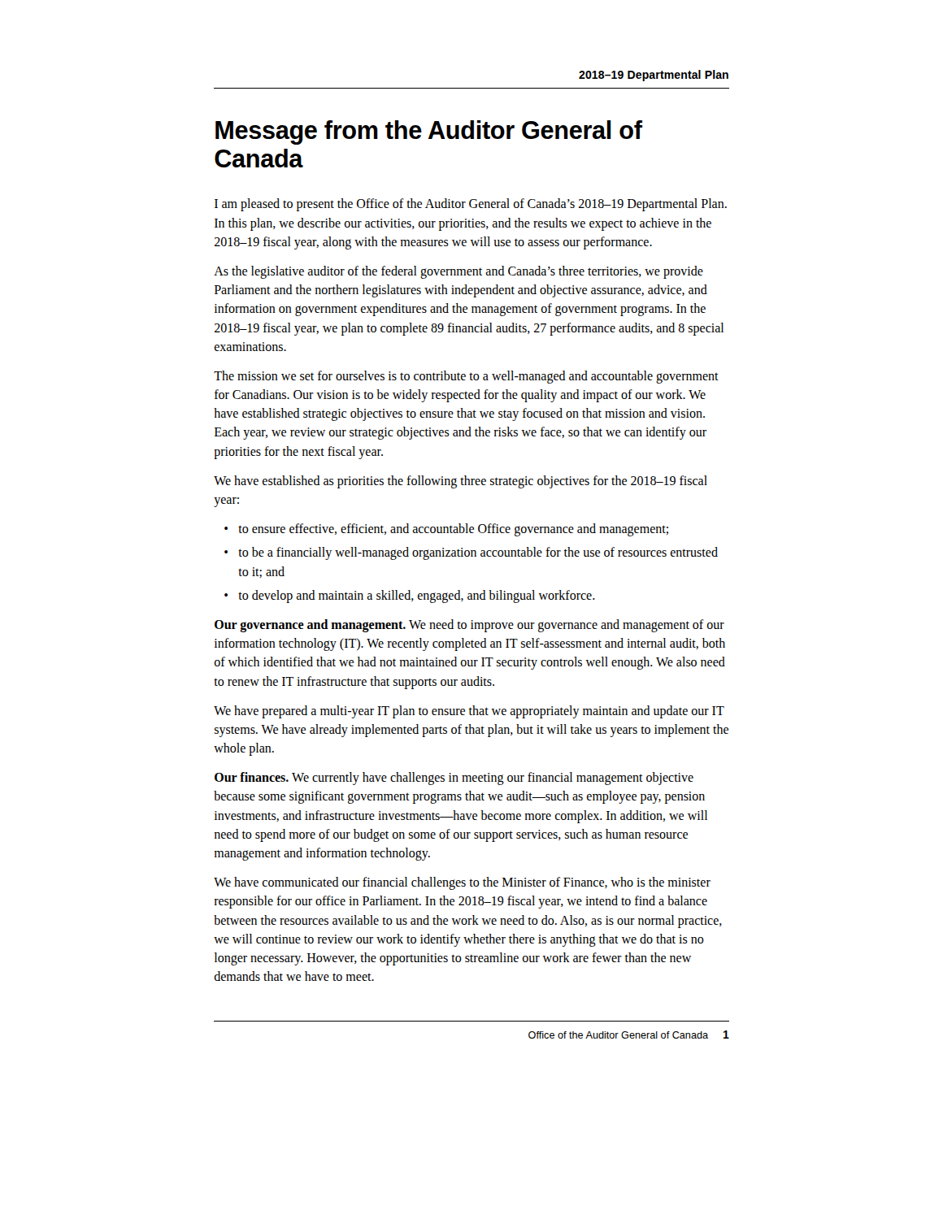2018–19 Departmental Plan
Message from the Auditor General of Canada
I am pleased to present the Office of the Auditor General of Canada’s 2018–19 Departmental Plan. In this plan, we describe our activities, our priorities, and the results we expect to achieve in the 2018–19 fiscal year, along with the measures we will use to assess our performance.
As the legislative auditor of the federal government and Canada’s three territories, we provide Parliament and the northern legislatures with independent and objective assurance, advice, and information on government expenditures and the management of government programs. In the 2018–19 fiscal year, we plan to complete 89 financial audits, 27 performance audits, and 8 special examinations.
The mission we set for ourselves is to contribute to a well-managed and accountable government for Canadians. Our vision is to be widely respected for the quality and impact of our work. We have established strategic objectives to ensure that we stay focused on that mission and vision. Each year, we review our strategic objectives and the risks we face, so that we can identify our priorities for the next fiscal year.
We have established as priorities the following three strategic objectives for the 2018–19 fiscal year:
to ensure effective, efficient, and accountable Office governance and management;
to be a financially well-managed organization accountable for the use of resources entrusted to it; and
to develop and maintain a skilled, engaged, and bilingual workforce.
Our governance and management. We need to improve our governance and management of our information technology (IT). We recently completed an IT self-assessment and internal audit, both of which identified that we had not maintained our IT security controls well enough. We also need to renew the IT infrastructure that supports our audits.
We have prepared a multi-year IT plan to ensure that we appropriately maintain and update our IT systems. We have already implemented parts of that plan, but it will take us years to implement the whole plan.
Our finances. We currently have challenges in meeting our financial management objective because some significant government programs that we audit—such as employee pay, pension investments, and infrastructure investments—have become more complex. In addition, we will need to spend more of our budget on some of our support services, such as human resource management and information technology.
We have communicated our financial challenges to the Minister of Finance, who is the minister responsible for our office in Parliament. In the 2018–19 fiscal year, we intend to find a balance between the resources available to us and the work we need to do. Also, as is our normal practice, we will continue to review our work to identify whether there is anything that we do that is no longer necessary. However, the opportunities to streamline our work are fewer than the new demands that we have to meet.
Office of the Auditor General of Canada 1